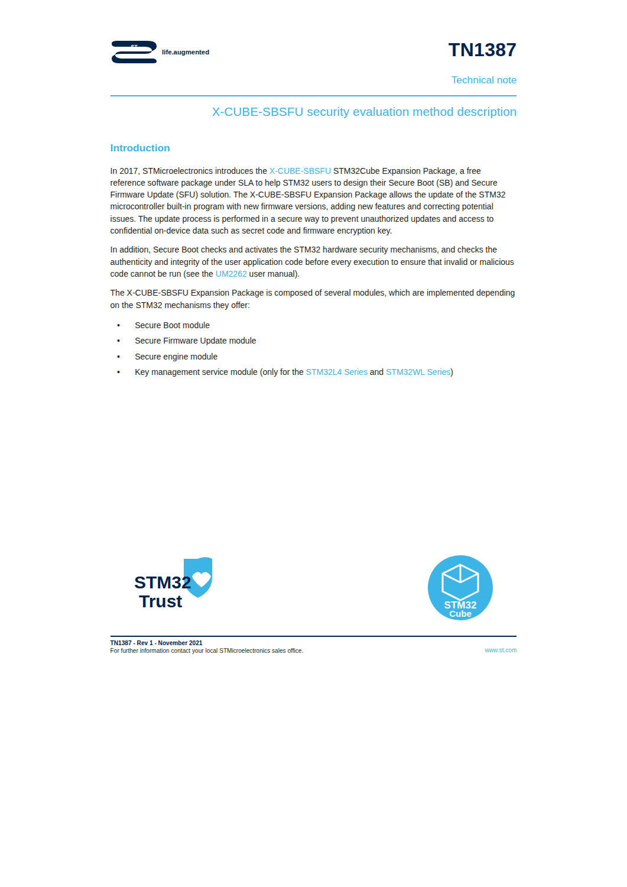ST life.augmented
TN1387
Technical note
X-CUBE-SBSFU security evaluation method description
Introduction
In 2017, STMicroelectronics introduces the X-CUBE-SBSFU STM32Cube Expansion Package, a free reference software package under SLA to help STM32 users to design their Secure Boot (SB) and Secure Firmware Update (SFU) solution. The X-CUBE-SBSFU Expansion Package allows the update of the STM32 microcontroller built-in program with new firmware versions, adding new features and correcting potential issues. The update process is performed in a secure way to prevent unauthorized updates and access to confidential on-device data such as secret code and firmware encryption key.
In addition, Secure Boot checks and activates the STM32 hardware security mechanisms, and checks the authenticity and integrity of the user application code before every execution to ensure that invalid or malicious code cannot be run (see the UM2262 user manual).
The X-CUBE-SBSFU Expansion Package is composed of several modules, which are implemented depending on the STM32 mechanisms they offer:
Secure Boot module
Secure Firmware Update module
Secure engine module
Key management service module (only for the STM32L4 Series and STM32WL Series)
STM32 Trust STM32 Cube
TN1387 - Rev 1 - November 2021
For further information contact your local STMicroelectronics sales office.
www.st.com